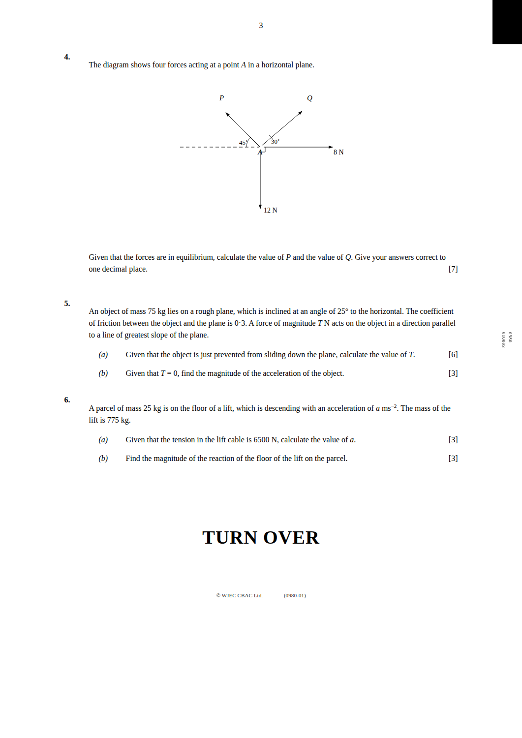0980
010003
3
4.
The diagram shows four forces acting at a point A in a horizontal plane.
A P Q 8 N 12 N 45˚ 30˚
Given that the forces are in equilibrium, calculate the value of P and the value of Q. Give your answers correct to one decimal place. [7]
5.
An object of mass 75 kg lies on a rough plane, which is inclined at an angle of 25° to the horizontal. The coefficient of friction between the object and the plane is 0·3. A force of magnitude T N acts on the object in a direction parallel to a line of greatest slope of the plane.
(a)
Given that the object is just prevented from sliding down the plane, calculate the value of T. [6]
(b)
Given that T = 0, find the magnitude of the acceleration of the object. [3]
6.
A parcel of mass 25 kg is on the floor of a lift, which is descending with an acceleration of a ms−2. The mass of the lift is 775 kg.
(a)
Given that the tension in the lift cable is 6500 N, calculate the value of a. [3]
(b)
Find the magnitude of the reaction of the floor of the lift on the parcel. [3]
TURN OVER
© WJEC CBAC Ltd. (0980-01)